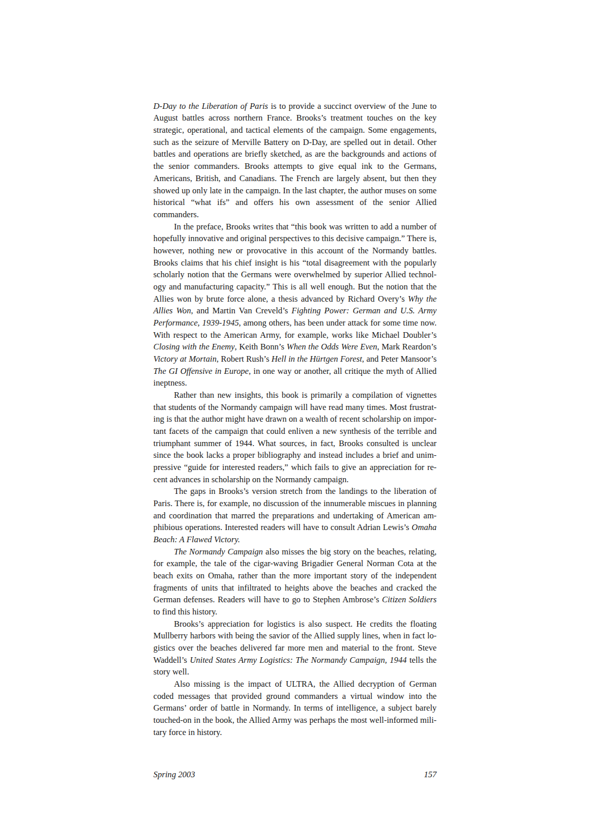D-Day to the Liberation of Paris is to provide a succinct overview of the June to August battles across northern France. Brooks’s treatment touches on the key strategic, operational, and tactical elements of the campaign. Some engagements, such as the seizure of Merville Battery on D-Day, are spelled out in detail. Other battles and operations are briefly sketched, as are the backgrounds and actions of the senior commanders. Brooks attempts to give equal ink to the Germans, Americans, British, and Canadians. The French are largely absent, but then they showed up only late in the campaign. In the last chapter, the author muses on some historical “what ifs” and offers his own assessment of the senior Allied commanders.
In the preface, Brooks writes that “this book was written to add a number of hopefully innovative and original perspectives to this decisive campaign.” There is, however, nothing new or provocative in this account of the Normandy battles. Brooks claims that his chief insight is his “total disagreement with the popularly scholarly notion that the Germans were overwhelmed by superior Allied technology and manufacturing capacity.” This is all well enough. But the notion that the Allies won by brute force alone, a thesis advanced by Richard Overy’s Why the Allies Won, and Martin Van Creveld’s Fighting Power: German and U.S. Army Performance, 1939-1945, among others, has been under attack for some time now. With respect to the American Army, for example, works like Michael Doubler’s Closing with the Enemy, Keith Bonn’s When the Odds Were Even, Mark Reardon’s Victory at Mortain, Robert Rush’s Hell in the Hürtgen Forest, and Peter Mansoor’s The GI Offensive in Europe, in one way or another, all critique the myth of Allied ineptness.
Rather than new insights, this book is primarily a compilation of vignettes that students of the Normandy campaign will have read many times. Most frustrating is that the author might have drawn on a wealth of recent scholarship on important facets of the campaign that could enliven a new synthesis of the terrible and triumphant summer of 1944. What sources, in fact, Brooks consulted is unclear since the book lacks a proper bibliography and instead includes a brief and unimpressive “guide for interested readers,” which fails to give an appreciation for recent advances in scholarship on the Normandy campaign.
The gaps in Brooks’s version stretch from the landings to the liberation of Paris. There is, for example, no discussion of the innumerable miscues in planning and coordination that marred the preparations and undertaking of American amphibious operations. Interested readers will have to consult Adrian Lewis’s Omaha Beach: A Flawed Victory.
The Normandy Campaign also misses the big story on the beaches, relating, for example, the tale of the cigar-waving Brigadier General Norman Cota at the beach exits on Omaha, rather than the more important story of the independent fragments of units that infiltrated to heights above the beaches and cracked the German defenses. Readers will have to go to Stephen Ambrose’s Citizen Soldiers to find this history.
Brooks’s appreciation for logistics is also suspect. He credits the floating Mullberry harbors with being the savior of the Allied supply lines, when in fact logistics over the beaches delivered far more men and material to the front. Steve Waddell’s United States Army Logistics: The Normandy Campaign, 1944 tells the story well.
Also missing is the impact of ULTRA, the Allied decryption of German coded messages that provided ground commanders a virtual window into the Germans’ order of battle in Normandy. In terms of intelligence, a subject barely touched-on in the book, the Allied Army was perhaps the most well-informed military force in history.
Spring 2003 157